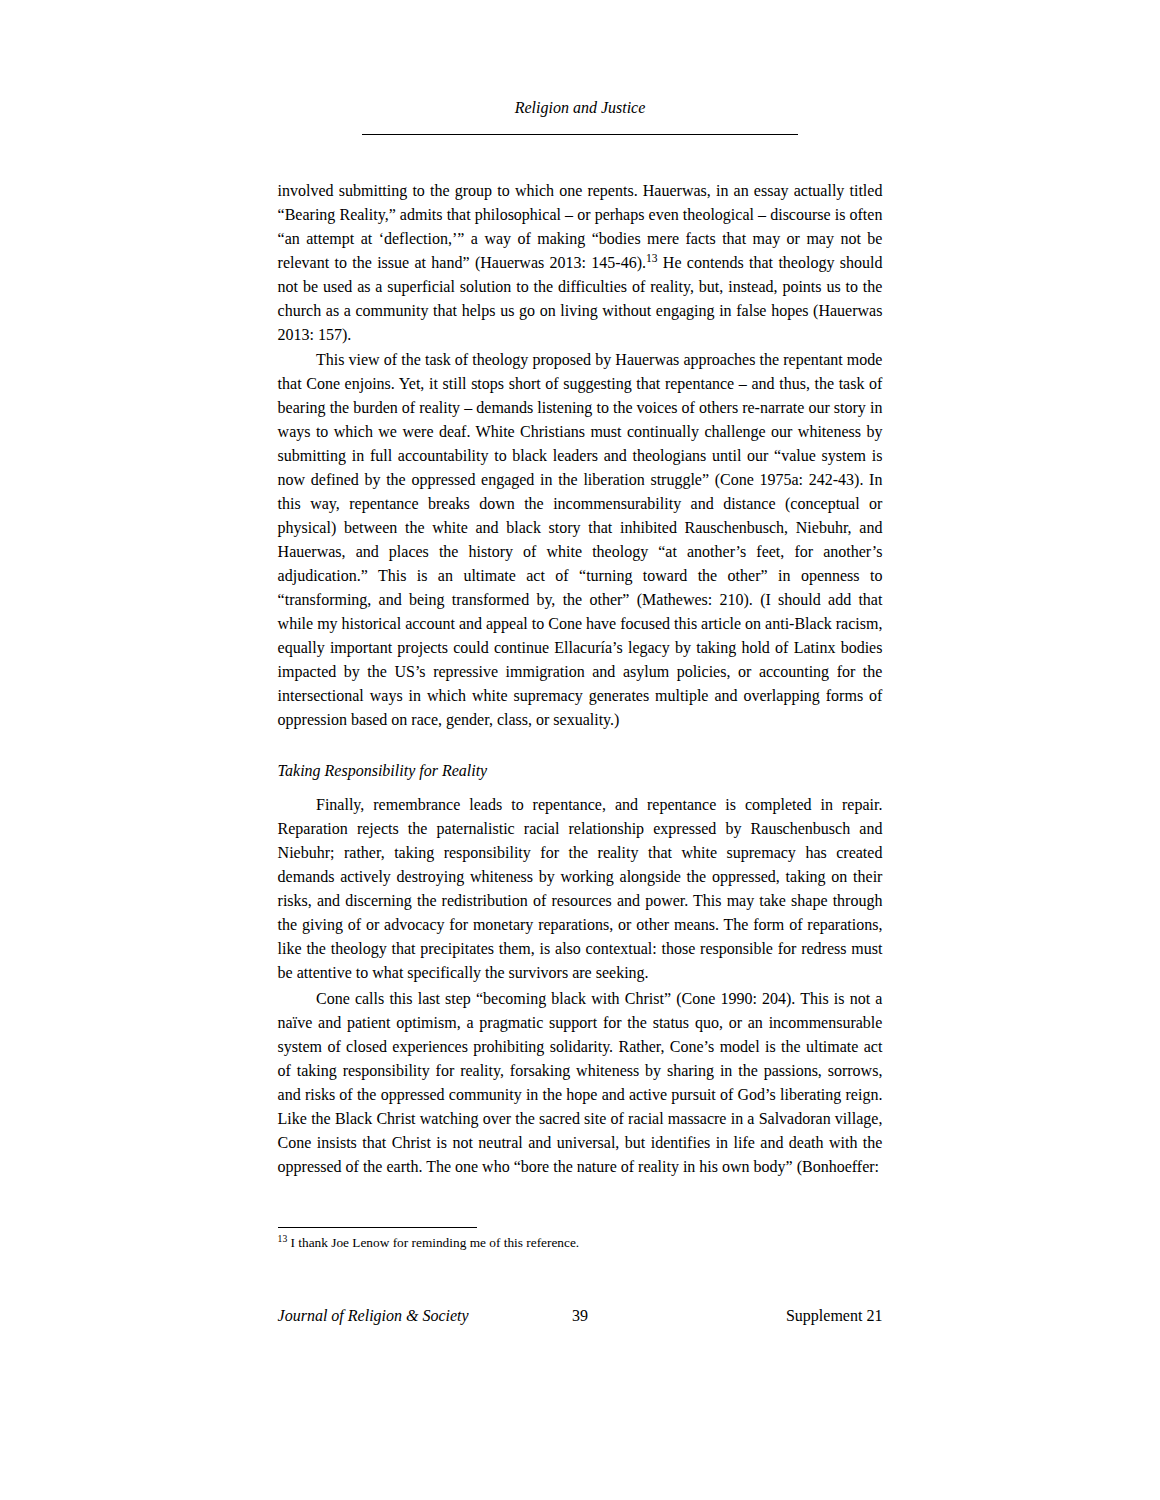Religion and Justice
involved submitting to the group to which one repents. Hauerwas, in an essay actually titled “Bearing Reality,” admits that philosophical – or perhaps even theological – discourse is often “an attempt at ‘deflection,’” a way of making “bodies mere facts that may or may not be relevant to the issue at hand” (Hauerwas 2013: 145-46).13 He contends that theology should not be used as a superficial solution to the difficulties of reality, but, instead, points us to the church as a community that helps us go on living without engaging in false hopes (Hauerwas 2013: 157).
This view of the task of theology proposed by Hauerwas approaches the repentant mode that Cone enjoins. Yet, it still stops short of suggesting that repentance – and thus, the task of bearing the burden of reality – demands listening to the voices of others re-narrate our story in ways to which we were deaf. White Christians must continually challenge our whiteness by submitting in full accountability to black leaders and theologians until our “value system is now defined by the oppressed engaged in the liberation struggle” (Cone 1975a: 242-43). In this way, repentance breaks down the incommensurability and distance (conceptual or physical) between the white and black story that inhibited Rauschenbusch, Niebuhr, and Hauerwas, and places the history of white theology “at another’s feet, for another’s adjudication.” This is an ultimate act of “turning toward the other” in openness to “transforming, and being transformed by, the other” (Mathewes: 210). (I should add that while my historical account and appeal to Cone have focused this article on anti-Black racism, equally important projects could continue Ellacuría’s legacy by taking hold of Latinx bodies impacted by the US’s repressive immigration and asylum policies, or accounting for the intersectional ways in which white supremacy generates multiple and overlapping forms of oppression based on race, gender, class, or sexuality.)
Taking Responsibility for Reality
Finally, remembrance leads to repentance, and repentance is completed in repair. Reparation rejects the paternalistic racial relationship expressed by Rauschenbusch and Niebuhr; rather, taking responsibility for the reality that white supremacy has created demands actively destroying whiteness by working alongside the oppressed, taking on their risks, and discerning the redistribution of resources and power. This may take shape through the giving of or advocacy for monetary reparations, or other means. The form of reparations, like the theology that precipitates them, is also contextual: those responsible for redress must be attentive to what specifically the survivors are seeking.
Cone calls this last step “becoming black with Christ” (Cone 1990: 204). This is not a naïve and patient optimism, a pragmatic support for the status quo, or an incommensurable system of closed experiences prohibiting solidarity. Rather, Cone’s model is the ultimate act of taking responsibility for reality, forsaking whiteness by sharing in the passions, sorrows, and risks of the oppressed community in the hope and active pursuit of God’s liberating reign. Like the Black Christ watching over the sacred site of racial massacre in a Salvadoran village, Cone insists that Christ is not neutral and universal, but identifies in life and death with the oppressed of the earth. The one who “bore the nature of reality in his own body” (Bonhoeffer:
13 I thank Joe Lenow for reminding me of this reference.
Journal of Religion & Society
39
Supplement 21